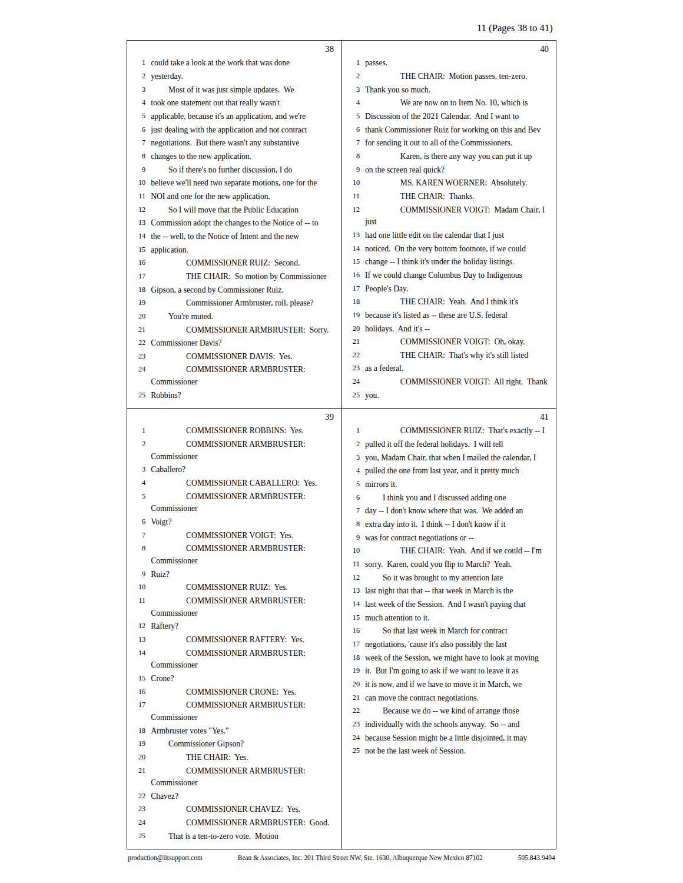11 (Pages 38 to 41)
38
| 1 | could take a look at the work that was done |
| 2 | yesterday. |
| 3 | Most of it was just simple updates. We |
| 4 | took one statement out that really wasn't |
| 5 | applicable, because it's an application, and we're |
| 6 | just dealing with the application and not contract |
| 7 | negotiations. But there wasn't any substantive |
| 8 | changes to the new application. |
| 9 | So if there's no further discussion, I do |
| 10 | believe we'll need two separate motions, one for the |
| 11 | NOI and one for the new application. |
| 12 | So I will move that the Public Education |
| 13 | Commission adopt the changes to the Notice of -- to |
| 14 | the -- well, to the Notice of Intent and the new |
| 15 | application. |
| 16 | COMMISSIONER RUIZ: Second. |
| 17 | THE CHAIR: So motion by Commissioner |
| 18 | Gipson, a second by Commissioner Ruiz. |
| 19 | Commissioner Armbruster, roll, please? |
| 20 | You're muted. |
| 21 | COMMISSIONER ARMBRUSTER: Sorry. |
| 22 | Commissioner Davis? |
| 23 | COMMISSIONER DAVIS: Yes. |
| 24 | COMMISSIONER ARMBRUSTER: Commissioner |
| 25 | Robbins? |
40
| 1 | passes. |
| 2 | THE CHAIR: Motion passes, ten-zero. |
| 3 | Thank you so much. |
| 4 | We are now on to Item No. 10, which is |
| 5 | Discussion of the 2021 Calendar. And I want to |
| 6 | thank Commissioner Ruiz for working on this and Bev |
| 7 | for sending it out to all of the Commissioners. |
| 8 | Karen, is there any way you can put it up |
| 9 | on the screen real quick? |
| 10 | MS. KAREN WOERNER: Absolutely. |
| 11 | THE CHAIR: Thanks. |
| 12 | COMMISSIONER VOIGT: Madam Chair, I just |
| 13 | had one little edit on the calendar that I just |
| 14 | noticed. On the very bottom footnote, if we could |
| 15 | change -- I think it's under the holiday listings. |
| 16 | If we could change Columbus Day to Indigenous |
| 17 | People's Day. |
| 18 | THE CHAIR: Yeah. And I think it's |
| 19 | because it's listed as -- these are U.S. federal |
| 20 | holidays. And it's -- |
| 21 | COMMISSIONER VOIGT: Oh, okay. |
| 22 | THE CHAIR: That's why it's still listed |
| 23 | as a federal. |
| 24 | COMMISSIONER VOIGT: All right. Thank |
| 25 | you. |
39
| 1 | COMMISSIONER ROBBINS: Yes. |
| 2 | COMMISSIONER ARMBRUSTER: Commissioner |
| 3 | Caballero? |
| 4 | COMMISSIONER CABALLERO: Yes. |
| 5 | COMMISSIONER ARMBRUSTER: Commissioner |
| 6 | Voigt? |
| 7 | COMMISSIONER VOIGT: Yes. |
| 8 | COMMISSIONER ARMBRUSTER: Commissioner |
| 9 | Ruiz? |
| 10 | COMMISSIONER RUIZ: Yes. |
| 11 | COMMISSIONER ARMBRUSTER: Commissioner |
| 12 | Raftery? |
| 13 | COMMISSIONER RAFTERY: Yes. |
| 14 | COMMISSIONER ARMBRUSTER: Commissioner |
| 15 | Crone? |
| 16 | COMMISSIONER CRONE: Yes. |
| 17 | COMMISSIONER ARMBRUSTER: Commissioner |
| 18 | Armbruster votes "Yes." |
| 19 | Commissioner Gipson? |
| 20 | THE CHAIR: Yes. |
| 21 | COMMISSIONER ARMBRUSTER: Commissioner |
| 22 | Chavez? |
| 23 | COMMISSIONER CHAVEZ: Yes. |
| 24 | COMMISSIONER ARMBRUSTER: Good. |
| 25 | That is a ten-to-zero vote. Motion |
41
| 1 | COMMISSIONER RUIZ: That's exactly -- I |
| 2 | pulled it off the federal holidays. I will tell |
| 3 | you, Madam Chair, that when I mailed the calendar, I |
| 4 | pulled the one from last year, and it pretty much |
| 5 | mirrors it. |
| 6 | I think you and I discussed adding one |
| 7 | day -- I don't know where that was. We added an |
| 8 | extra day into it. I think -- I don't know if it |
| 9 | was for contract negotiations or -- |
| 10 | THE CHAIR: Yeah. And if we could -- I'm |
| 11 | sorry. Karen, could you flip to March? Yeah. |
| 12 | So it was brought to my attention late |
| 13 | last night that that -- that week in March is the |
| 14 | last week of the Session. And I wasn't paying that |
| 15 | much attention to it. |
| 16 | So that last week in March for contract |
| 17 | negotiations, 'cause it's also possibly the last |
| 18 | week of the Session, we might have to look at moving |
| 19 | it. But I'm going to ask if we want to leave it as |
| 20 | it is now, and if we have to move it in March, we |
| 21 | can move the contract negotiations. |
| 22 | Because we do -- we kind of arrange those |
| 23 | individually with the schools anyway. So -- and |
| 24 | because Session might be a little disjointed, it may |
| 25 | not be the last week of Session. |
production@litsupport.com
Bean & Associates, Inc. 201 Third Street NW, Ste. 1630, Albuquerque New Mexico 87102
505.843.9494